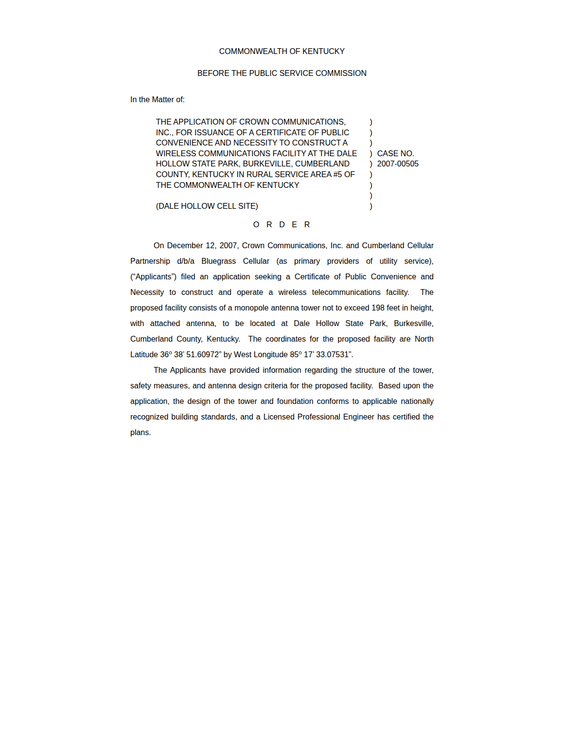COMMONWEALTH OF KENTUCKY
BEFORE THE PUBLIC SERVICE COMMISSION
In the Matter of:
| THE APPLICATION OF CROWN COMMUNICATIONS, | ) | |
| INC., FOR ISSUANCE OF A CERTIFICATE OF PUBLIC | ) |
| CONVENIENCE AND NECESSITY TO CONSTRUCT A | ) |
| WIRELESS COMMUNICATIONS FACILITY AT THE DALE | ) | CASE NO. 2007-00505 |
| HOLLOW STATE PARK, BURKEVILLE, CUMBERLAND | ) |
| COUNTY, KENTUCKY IN RURAL SERVICE AREA #5 OF | ) | |
| THE COMMONWEALTH OF KENTUCKY | ) | |
| | ) | |
| (DALE HOLLOW CELL SITE) | ) | |
O R D E R
On December 12, 2007, Crown Communications, Inc. and Cumberland Cellular Partnership d/b/a Bluegrass Cellular (as primary providers of utility service), (“Applicants”) filed an application seeking a Certificate of Public Convenience and Necessity to construct and operate a wireless telecommunications facility. The proposed facility consists of a monopole antenna tower not to exceed 198 feet in height, with attached antenna, to be located at Dale Hollow State Park, Burkesville, Cumberland County, Kentucky. The coordinates for the proposed facility are North Latitude 36o 38’ 51.60972” by West Longitude 85o 17’ 33.07531”.
The Applicants have provided information regarding the structure of the tower, safety measures, and antenna design criteria for the proposed facility. Based upon the application, the design of the tower and foundation conforms to applicable nationally recognized building standards, and a Licensed Professional Engineer has certified the plans.